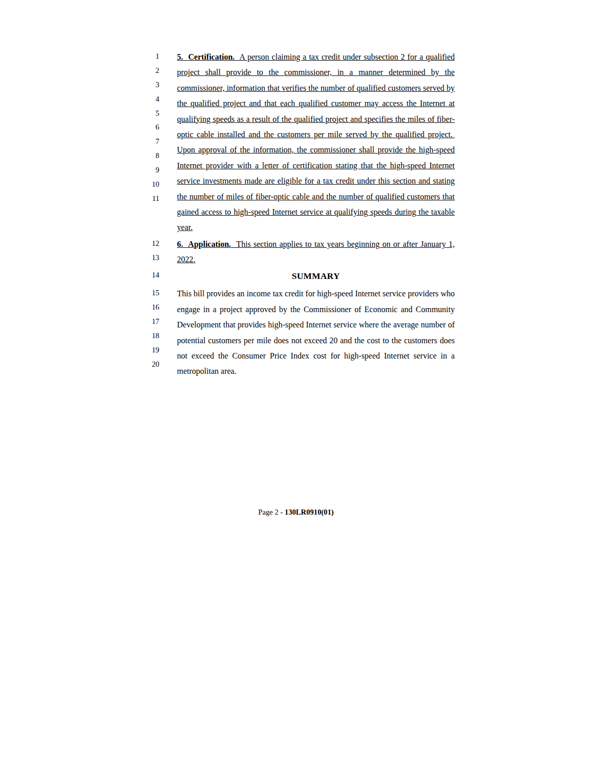| 1 2 3 4 5 6 7 8 9 10 11 | 5. Certification. A person claiming a tax credit under subsection 2 for a qualified project shall provide to the commissioner, in a manner determined by the commissioner, information that verifies the number of qualified customers served by the qualified project and that each qualified customer may access the Internet at qualifying speeds as a result of the qualified project and specifies the miles of fiber-optic cable installed and the customers per mile served by the qualified project. Upon approval of the information, the commissioner shall provide the high-speed Internet provider with a letter of certification stating that the high-speed Internet service investments made are eligible for a tax credit under this section and stating the number of miles of fiber-optic cable and the number of qualified customers that gained access to high-speed Internet service at qualifying speeds during the taxable year. |
| 12 13 | 6. Application. This section applies to tax years beginning on or after January 1, 2022. |
| 14 | SUMMARY |
| 15 16 17 18 19 20 | This bill provides an income tax credit for high-speed Internet service providers who engage in a project approved by the Commissioner of Economic and Community Development that provides high-speed Internet service where the average number of potential customers per mile does not exceed 20 and the cost to the customers does not exceed the Consumer Price Index cost for high-speed Internet service in a metropolitan area. |
Page 2 - 130LR0910(01)